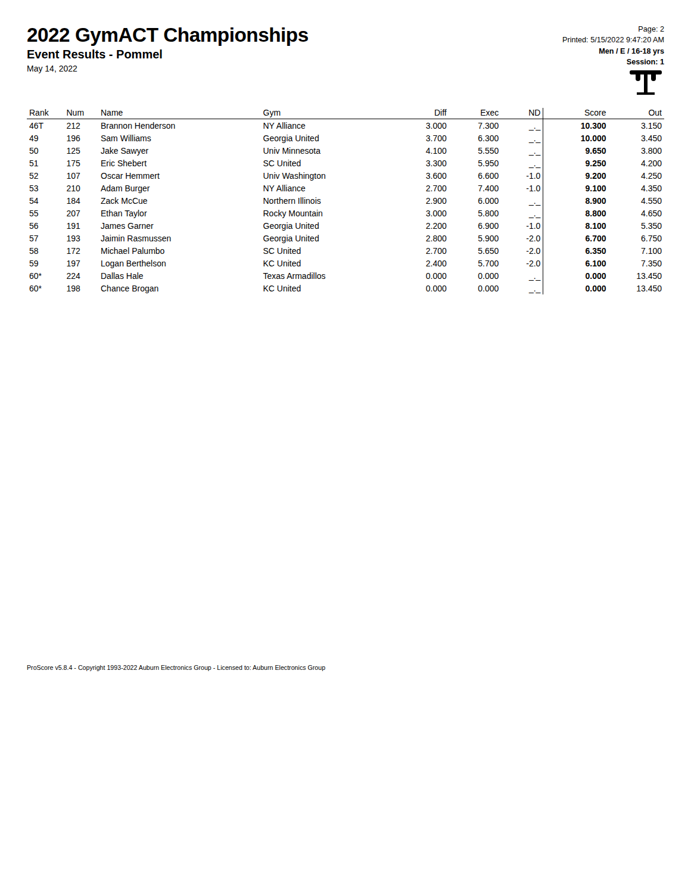2022 GymACT Championships
Event Results - Pommel
May 14, 2022
Page: 2
Printed: 5/15/2022 9:47:20 AM
Men / E / 16-18 yrs
Session: 1
| Rank | Num | Name | Gym | Diff | Exec | ND | Score | Out |
| --- | --- | --- | --- | --- | --- | --- | --- | --- |
| 46T | 212 | Brannon Henderson | NY Alliance | 3.000 | 7.300 | _._ | 10.300 | 3.150 |
| 49 | 196 | Sam Williams | Georgia United | 3.700 | 6.300 | _._ | 10.000 | 3.450 |
| 50 | 125 | Jake Sawyer | Univ Minnesota | 4.100 | 5.550 | _._ | 9.650 | 3.800 |
| 51 | 175 | Eric Shebert | SC United | 3.300 | 5.950 | _._ | 9.250 | 4.200 |
| 52 | 107 | Oscar Hemmert | Univ Washington | 3.600 | 6.600 | -1.0 | 9.200 | 4.250 |
| 53 | 210 | Adam Burger | NY Alliance | 2.700 | 7.400 | -1.0 | 9.100 | 4.350 |
| 54 | 184 | Zack McCue | Northern Illinois | 2.900 | 6.000 | _._ | 8.900 | 4.550 |
| 55 | 207 | Ethan Taylor | Rocky Mountain | 3.000 | 5.800 | _._ | 8.800 | 4.650 |
| 56 | 191 | James Garner | Georgia United | 2.200 | 6.900 | -1.0 | 8.100 | 5.350 |
| 57 | 193 | Jaimin Rasmussen | Georgia United | 2.800 | 5.900 | -2.0 | 6.700 | 6.750 |
| 58 | 172 | Michael Palumbo | SC United | 2.700 | 5.650 | -2.0 | 6.350 | 7.100 |
| 59 | 197 | Logan Berthelson | KC United | 2.400 | 5.700 | -2.0 | 6.100 | 7.350 |
| 60* | 224 | Dallas Hale | Texas Armadillos | 0.000 | 0.000 | _._ | 0.000 | 13.450 |
| 60* | 198 | Chance Brogan | KC United | 0.000 | 0.000 | _._ | 0.000 | 13.450 |
ProScore v5.8.4 - Copyright 1993-2022 Auburn Electronics Group - Licensed to: Auburn Electronics Group